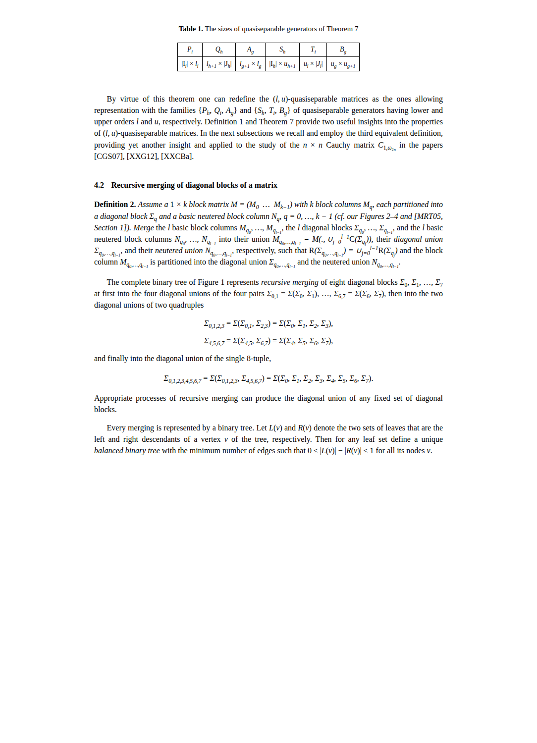Table 1. The sizes of quasiseparable generators of Theorem 7
| P i | Q h | A g | S h | T i | B g |
| --- | --- | --- | --- | --- | --- |
| / I i / × l i | l h+1 × / J h / | l g+1 × l g | / I h / × u h+1 | u i × / J i / | u g × u g+1 |
By virtue of this theorem one can redefine the (l, u)-quasiseparable matrices as the ones allowing representation with the families {Ph, Qi, Ag} and {Sh, Ti, Bg} of quasiseparable generators having lower and upper orders l and u, respectively. Definition 1 and Theorem 7 provide two useful insights into the properties of (l, u)-quasiseparable matrices. In the next subsections we recall and employ the third equivalent definition, providing yet another insight and applied to the study of the n × n Cauchy matrix C1,ω2n in the papers [CGS07], [XXG12], [XXCBa].
4.2 Recursive merging of diagonal blocks of a matrix
Definition 2. Assume a 1 × k block matrix M = (M0 … Mk−1) with k block columns Mq, each partitioned into a diagonal block Σq and a basic neutered block column Nq, q = 0, …, k − 1 (cf. our Figures 2–4 and [MRT05, Section 1]). Merge the l basic block columns Mq0, …, Mql−1, the l diagonal blocks Σq0, …, Σql−1, and the l basic neutered block columns Nq0, …, Nql−1 into their union Mq0,…,ql−1 = M(., ∪j=0l−1C(Σqj)), their diagonal union Σq0,…,ql−1, and their neutered union Nq0,…,ql−1, respectively, such that R(Σq0,…,ql−1) = ∪j=0l−1R(Σqj) and the block column Mq0,…,ql−1 is partitioned into the diagonal union Σq0,…,ql−1 and the neutered union Nq0,…,ql−1.
The complete binary tree of Figure 1 represents recursive merging of eight diagonal blocks Σ0, Σ1, …, Σ7 at first into the four diagonal unions of the four pairs Σ0,1 = Σ(Σ0, Σ1), …, Σ6,7 = Σ(Σ6, Σ7), then into the two diagonal unions of two quadruples
Σ0,1,2,3 = Σ(Σ0,1, Σ2,3) = Σ(Σ0, Σ1, Σ2, Σ3),
Σ4,5,6,7 = Σ(Σ4,5, Σ6,7) = Σ(Σ4, Σ5, Σ6, Σ7),
and finally into the diagonal union of the single 8-tuple,
Σ0,1,2,3,4,5,6,7 = Σ(Σ0,1,2,3, Σ4,5,6,7) = Σ(Σ0, Σ1, Σ2, Σ3, Σ4, Σ5, Σ6, Σ7).
Appropriate processes of recursive merging can produce the diagonal union of any fixed set of diagonal blocks.
Every merging is represented by a binary tree. Let L(v) and R(v) denote the two sets of leaves that are the left and right descendants of a vertex v of the tree, respectively. Then for any leaf set define a unique balanced binary tree with the minimum number of edges such that 0 ≤ |L(v)| − |R(v)| ≤ 1 for all its nodes v.